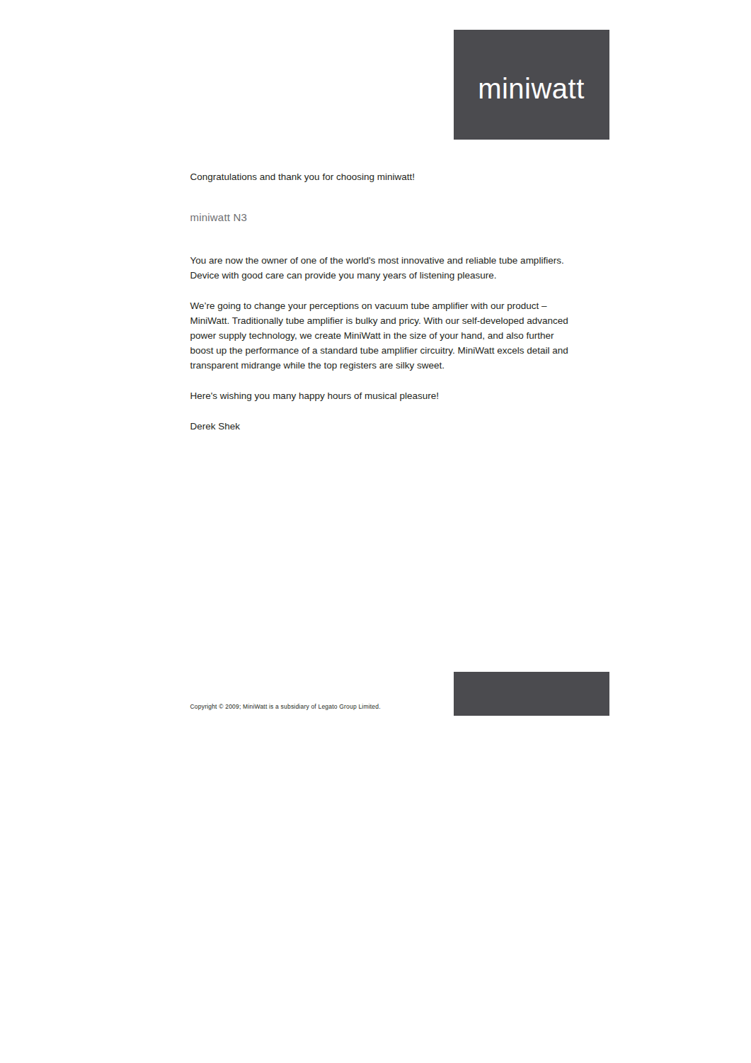miniwatt
Congratulations and thank you for choosing miniwatt!
miniwatt N3
You are now the owner of one of the world's most innovative and reliable tube amplifiers. Device with good care can provide you many years of listening pleasure.
We’re going to change your perceptions on vacuum tube amplifier with our product – MiniWatt. Traditionally tube amplifier is bulky and pricy. With our self-developed advanced power supply technology, we create MiniWatt in the size of your hand, and also further boost up the performance of a standard tube amplifier circuitry. MiniWatt excels detail and transparent midrange while the top registers are silky sweet.
Here's wishing you many happy hours of musical pleasure!
Derek Shek
Copyright © 2009; MiniWatt is a subsidiary of Legato Group Limited.